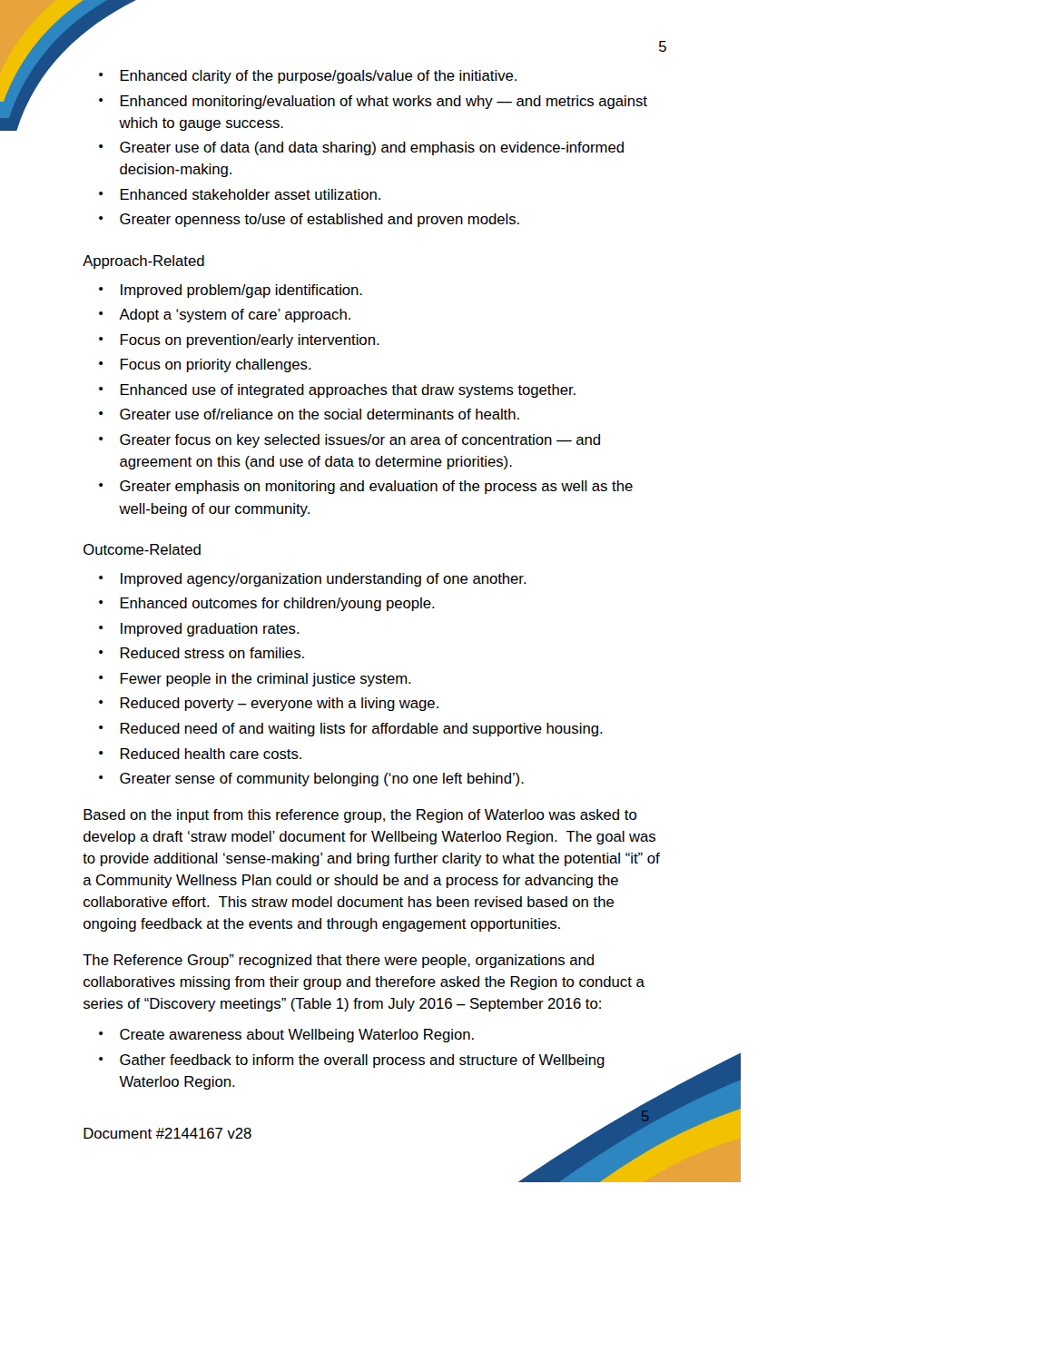5
Enhanced clarity of the purpose/goals/value of the initiative.
Enhanced monitoring/evaluation of what works and why — and metrics against which to gauge success.
Greater use of data (and data sharing) and emphasis on evidence-informed decision-making.
Enhanced stakeholder asset utilization.
Greater openness to/use of established and proven models.
Approach-Related
Improved problem/gap identification.
Adopt a ‘system of care’ approach.
Focus on prevention/early intervention.
Focus on priority challenges.
Enhanced use of integrated approaches that draw systems together.
Greater use of/reliance on the social determinants of health.
Greater focus on key selected issues/or an area of concentration — and agreement on this (and use of data to determine priorities).
Greater emphasis on monitoring and evaluation of the process as well as the well-being of our community.
Outcome-Related
Improved agency/organization understanding of one another.
Enhanced outcomes for children/young people.
Improved graduation rates.
Reduced stress on families.
Fewer people in the criminal justice system.
Reduced poverty – everyone with a living wage.
Reduced need of and waiting lists for affordable and supportive housing.
Reduced health care costs.
Greater sense of community belonging (‘no one left behind’).
Based on the input from this reference group, the Region of Waterloo was asked to develop a draft ‘straw model’ document for Wellbeing Waterloo Region. The goal was to provide additional ‘sense-making’ and bring further clarity to what the potential “it” of a Community Wellness Plan could or should be and a process for advancing the collaborative effort. This straw model document has been revised based on the ongoing feedback at the events and through engagement opportunities.
The Reference Group” recognized that there were people, organizations and collaboratives missing from their group and therefore asked the Region to conduct a series of “Discovery meetings” (Table 1) from July 2016 – September 2016 to:
Create awareness about Wellbeing Waterloo Region.
Gather feedback to inform the overall process and structure of Wellbeing Waterloo Region.
Document #2144167 v28
5